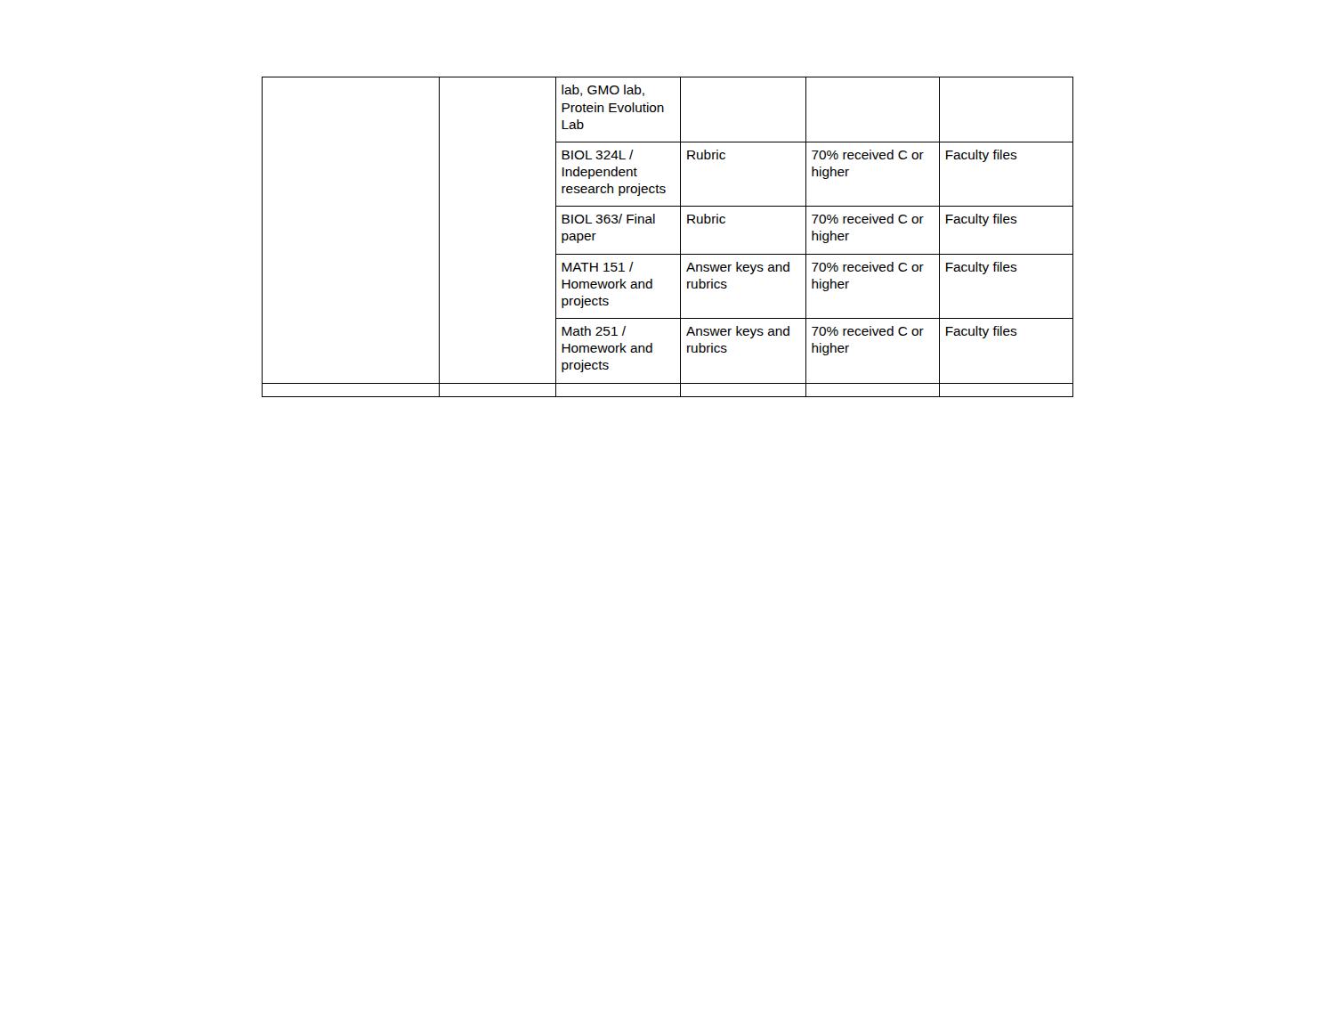| | | lab, GMO lab, Protein Evolution Lab | | | |
| BIOL 324L / Independent research projects | Rubric | 70% received C or higher | Faculty files |
| BIOL 363/ Final paper | Rubric | 70% received C or higher | Faculty files |
| MATH 151 / Homework and projects | Answer keys and rubrics | 70% received C or higher | Faculty files |
| Math 251 / Homework and projects | Answer keys and rubrics | 70% received C or higher | Faculty files |